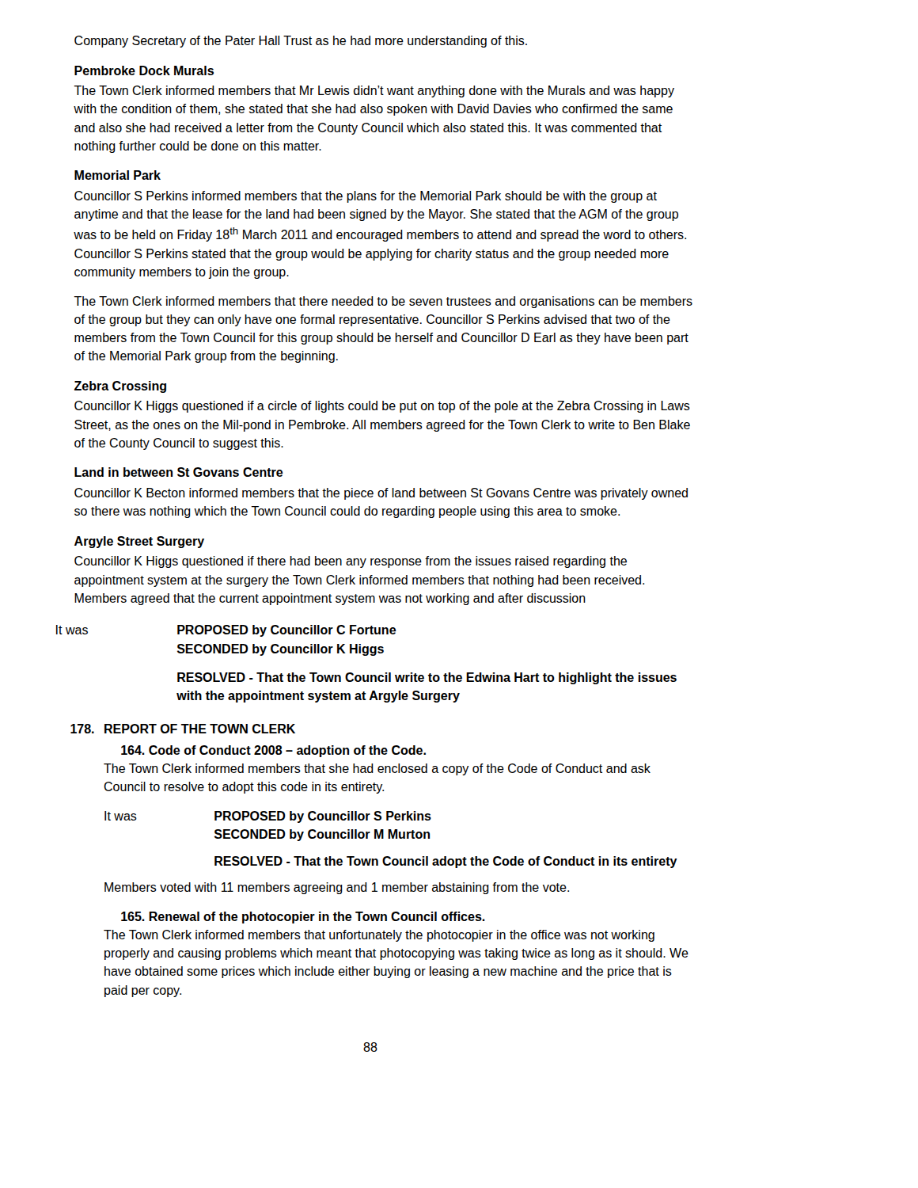Company Secretary of the Pater Hall Trust as he had more understanding of this.
Pembroke Dock Murals
The Town Clerk informed members that Mr Lewis didn’t want anything done with the Murals and was happy with the condition of them, she stated that she had also spoken with David Davies who confirmed the same and also she had received a letter from the County Council which also stated this. It was commented that nothing further could be done on this matter.
Memorial Park
Councillor S Perkins informed members that the plans for the Memorial Park should be with the group at anytime and that the lease for the land had been signed by the Mayor. She stated that the AGM of the group was to be held on Friday 18th March 2011 and encouraged members to attend and spread the word to others. Councillor S Perkins stated that the group would be applying for charity status and the group needed more community members to join the group.
The Town Clerk informed members that there needed to be seven trustees and organisations can be members of the group but they can only have one formal representative. Councillor S Perkins advised that two of the members from the Town Council for this group should be herself and Councillor D Earl as they have been part of the Memorial Park group from the beginning.
Zebra Crossing
Councillor K Higgs questioned if a circle of lights could be put on top of the pole at the Zebra Crossing in Laws Street, as the ones on the Mil-pond in Pembroke. All members agreed for the Town Clerk to write to Ben Blake of the County Council to suggest this.
Land in between St Govans Centre
Councillor K Becton informed members that the piece of land between St Govans Centre was privately owned so there was nothing which the Town Council could do regarding people using this area to smoke.
Argyle Street Surgery
Councillor K Higgs questioned if there had been any response from the issues raised regarding the appointment system at the surgery the Town Clerk informed members that nothing had been received. Members agreed that the current appointment system was not working and after discussion
It was
PROPOSED by Councillor C Fortune
SECONDED by Councillor K Higgs
RESOLVED - That the Town Council write to the Edwina Hart to highlight the issues with the appointment system at Argyle Surgery
178.
REPORT OF THE TOWN CLERK
164. Code of Conduct 2008 – adoption of the Code.
The Town Clerk informed members that she had enclosed a copy of the Code of Conduct and ask Council to resolve to adopt this code in its entirety.
It was
PROPOSED by Councillor S Perkins
SECONDED by Councillor M Murton
RESOLVED - That the Town Council adopt the Code of Conduct in its entirety
Members voted with 11 members agreeing and 1 member abstaining from the vote.
165. Renewal of the photocopier in the Town Council offices.
The Town Clerk informed members that unfortunately the photocopier in the office was not working properly and causing problems which meant that photocopying was taking twice as long as it should. We have obtained some prices which include either buying or leasing a new machine and the price that is paid per copy.
88